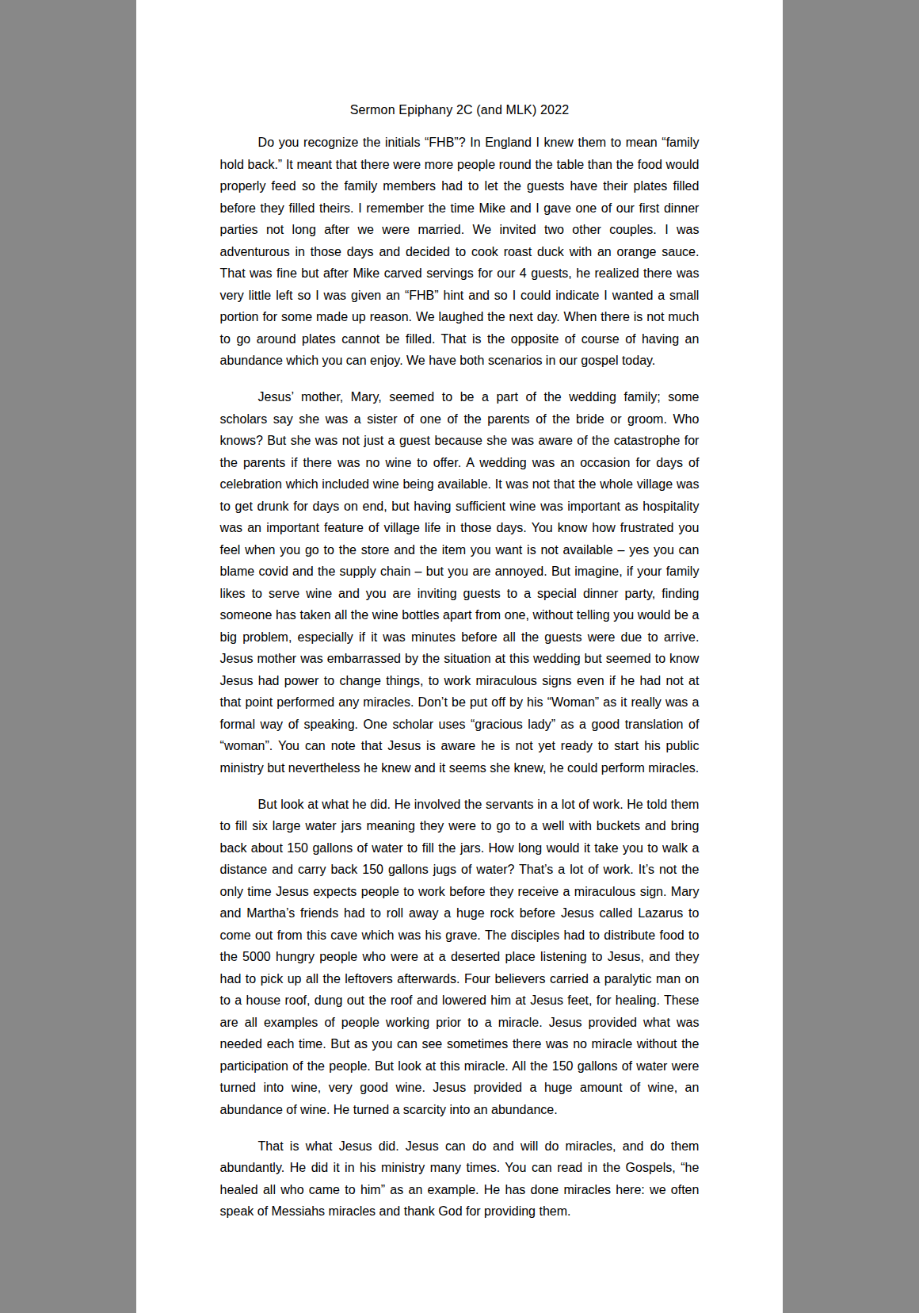Sermon Epiphany 2C (and MLK) 2022
Do you recognize the initials “FHB”? In England I knew them to mean “family hold back.” It meant that there were more people round the table than the food would properly feed so the family members had to let the guests have their plates filled before they filled theirs. I remember the time Mike and I gave one of our first dinner parties not long after we were married. We invited two other couples. I was adventurous in those days and decided to cook roast duck with an orange sauce. That was fine but after Mike carved servings for our 4 guests, he realized there was very little left so I was given an “FHB” hint and so I could indicate I wanted a small portion for some made up reason. We laughed the next day. When there is not much to go around plates cannot be filled. That is the opposite of course of having an abundance which you can enjoy. We have both scenarios in our gospel today.
Jesus’ mother, Mary, seemed to be a part of the wedding family; some scholars say she was a sister of one of the parents of the bride or groom. Who knows? But she was not just a guest because she was aware of the catastrophe for the parents if there was no wine to offer. A wedding was an occasion for days of celebration which included wine being available. It was not that the whole village was to get drunk for days on end, but having sufficient wine was important as hospitality was an important feature of village life in those days. You know how frustrated you feel when you go to the store and the item you want is not available – yes you can blame covid and the supply chain – but you are annoyed. But imagine, if your family likes to serve wine and you are inviting guests to a special dinner party, finding someone has taken all the wine bottles apart from one, without telling you would be a big problem, especially if it was minutes before all the guests were due to arrive. Jesus mother was embarrassed by the situation at this wedding but seemed to know Jesus had power to change things, to work miraculous signs even if he had not at that point performed any miracles. Don’t be put off by his “Woman” as it really was a formal way of speaking. One scholar uses “gracious lady” as a good translation of “woman”. You can note that Jesus is aware he is not yet ready to start his public ministry but nevertheless he knew and it seems she knew, he could perform miracles.
But look at what he did. He involved the servants in a lot of work. He told them to fill six large water jars meaning they were to go to a well with buckets and bring back about 150 gallons of water to fill the jars. How long would it take you to walk a distance and carry back 150 gallons jugs of water? That’s a lot of work. It’s not the only time Jesus expects people to work before they receive a miraculous sign. Mary and Martha’s friends had to roll away a huge rock before Jesus called Lazarus to come out from this cave which was his grave. The disciples had to distribute food to the 5000 hungry people who were at a deserted place listening to Jesus, and they had to pick up all the leftovers afterwards. Four believers carried a paralytic man on to a house roof, dung out the roof and lowered him at Jesus feet, for healing. These are all examples of people working prior to a miracle. Jesus provided what was needed each time. But as you can see sometimes there was no miracle without the participation of the people. But look at this miracle. All the 150 gallons of water were turned into wine, very good wine. Jesus provided a huge amount of wine, an abundance of wine. He turned a scarcity into an abundance.
That is what Jesus did. Jesus can do and will do miracles, and do them abundantly. He did it in his ministry many times. You can read in the Gospels, “he healed all who came to him” as an example. He has done miracles here: we often speak of Messiahs miracles and thank God for providing them.